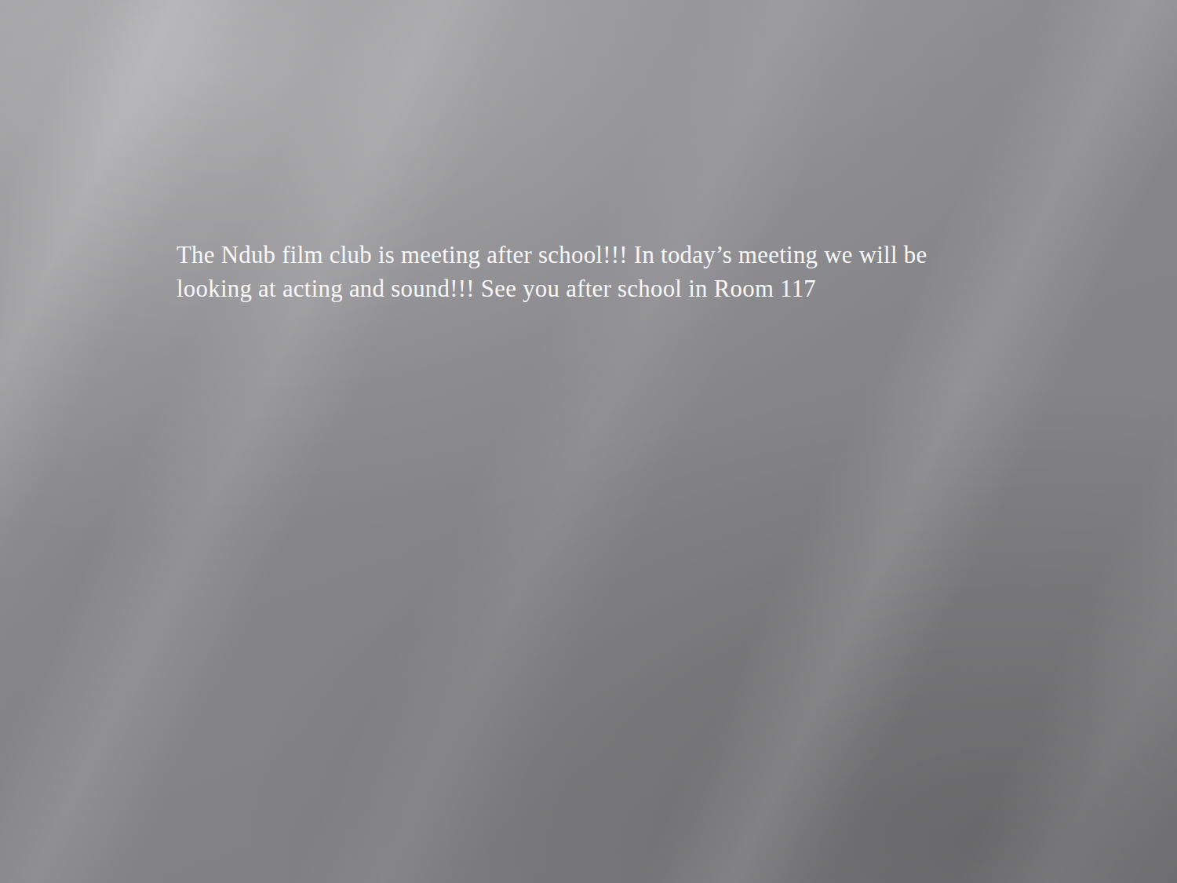The Ndub film club is meeting after school!!! In today’s meeting we will be looking at acting and sound!!! See you after school in Room 117